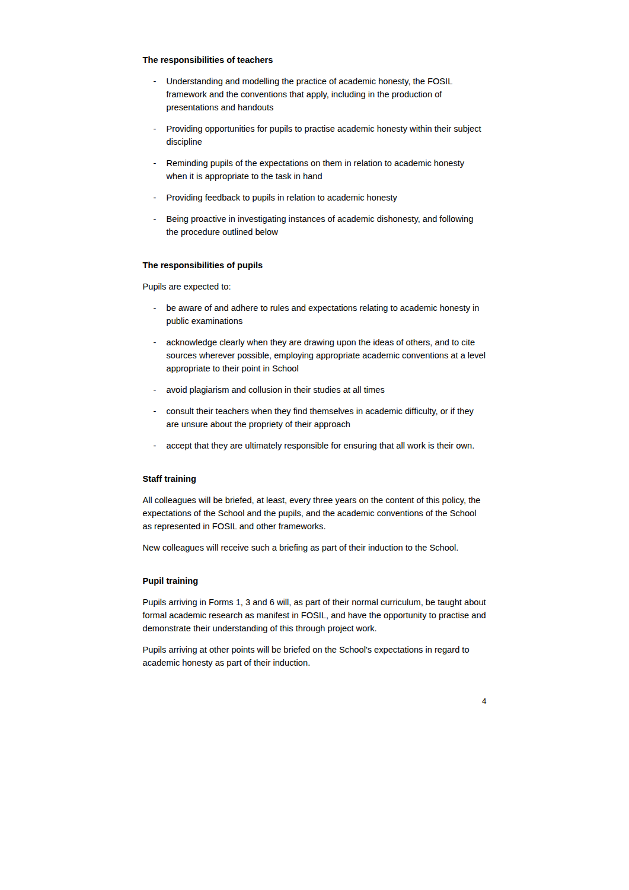The responsibilities of teachers
Understanding and modelling the practice of academic honesty, the FOSIL framework and the conventions that apply, including in the production of presentations and handouts
Providing opportunities for pupils to practise academic honesty within their subject discipline
Reminding pupils of the expectations on them in relation to academic honesty when it is appropriate to the task in hand
Providing feedback to pupils in relation to academic honesty
Being proactive in investigating instances of academic dishonesty, and following the procedure outlined below
The responsibilities of pupils
Pupils are expected to:
be aware of and adhere to rules and expectations relating to academic honesty in public examinations
acknowledge clearly when they are drawing upon the ideas of others, and to cite sources wherever possible, employing appropriate academic conventions at a level appropriate to their point in School
avoid plagiarism and collusion in their studies at all times
consult their teachers when they find themselves in academic difficulty, or if they are unsure about the propriety of their approach
accept that they are ultimately responsible for ensuring that all work is their own.
Staff training
All colleagues will be briefed, at least, every three years on the content of this policy, the expectations of the School and the pupils, and the academic conventions of the School as represented in FOSIL and other frameworks.
New colleagues will receive such a briefing as part of their induction to the School.
Pupil training
Pupils arriving in Forms 1, 3 and 6 will, as part of their normal curriculum, be taught about formal academic research as manifest in FOSIL, and have the opportunity to practise and demonstrate their understanding of this through project work.
Pupils arriving at other points will be briefed on the School's expectations in regard to academic honesty as part of their induction.
4